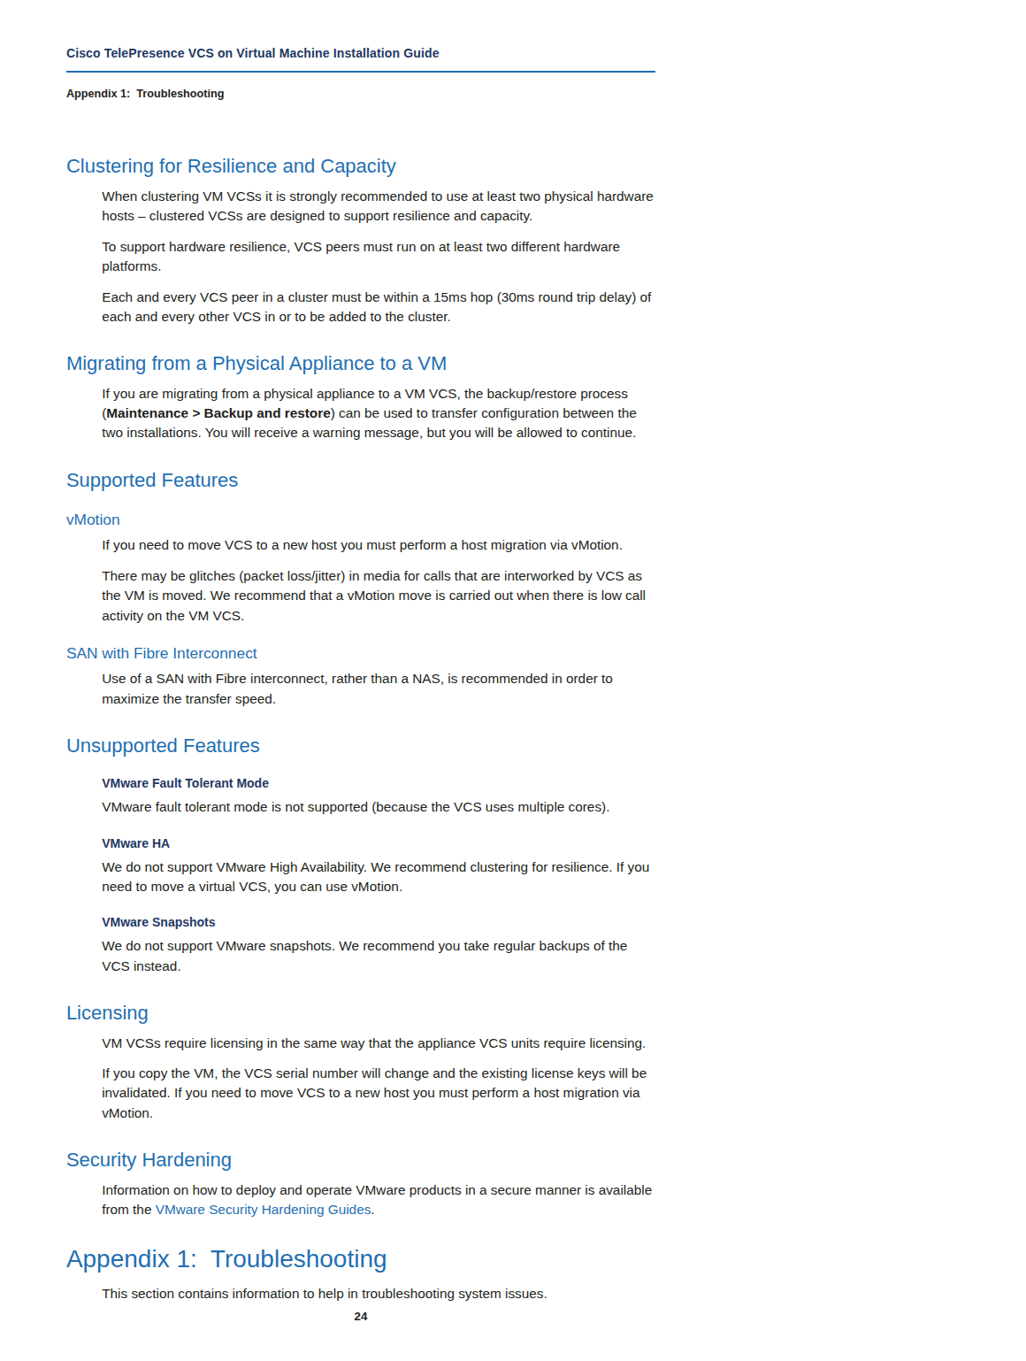Cisco TelePresence VCS on Virtual Machine Installation Guide
Appendix 1: Troubleshooting
Clustering for Resilience and Capacity
When clustering VM VCSs it is strongly recommended to use at least two physical hardware hosts – clustered VCSs are designed to support resilience and capacity.
To support hardware resilience, VCS peers must run on at least two different hardware platforms.
Each and every VCS peer in a cluster must be within a 15ms hop (30ms round trip delay) of each and every other VCS in or to be added to the cluster.
Migrating from a Physical Appliance to a VM
If you are migrating from a physical appliance to a VM VCS, the backup/restore process (Maintenance > Backup and restore) can be used to transfer configuration between the two installations. You will receive a warning message, but you will be allowed to continue.
Supported Features
vMotion
If you need to move VCS to a new host you must perform a host migration via vMotion.
There may be glitches (packet loss/jitter) in media for calls that are interworked by VCS as the VM is moved. We recommend that a vMotion move is carried out when there is low call activity on the VM VCS.
SAN with Fibre Interconnect
Use of a SAN with Fibre interconnect, rather than a NAS, is recommended in order to maximize the transfer speed.
Unsupported Features
VMware Fault Tolerant Mode
VMware fault tolerant mode is not supported (because the VCS uses multiple cores).
VMware HA
We do not support VMware High Availability. We recommend clustering for resilience. If you need to move a virtual VCS, you can use vMotion.
VMware Snapshots
We do not support VMware snapshots. We recommend you take regular backups of the VCS instead.
Licensing
VM VCSs require licensing in the same way that the appliance VCS units require licensing.
If you copy the VM, the VCS serial number will change and the existing license keys will be invalidated. If you need to move VCS to a new host you must perform a host migration via vMotion.
Security Hardening
Information on how to deploy and operate VMware products in a secure manner is available from the VMware Security Hardening Guides.
Appendix 1: Troubleshooting
This section contains information to help in troubleshooting system issues.
24